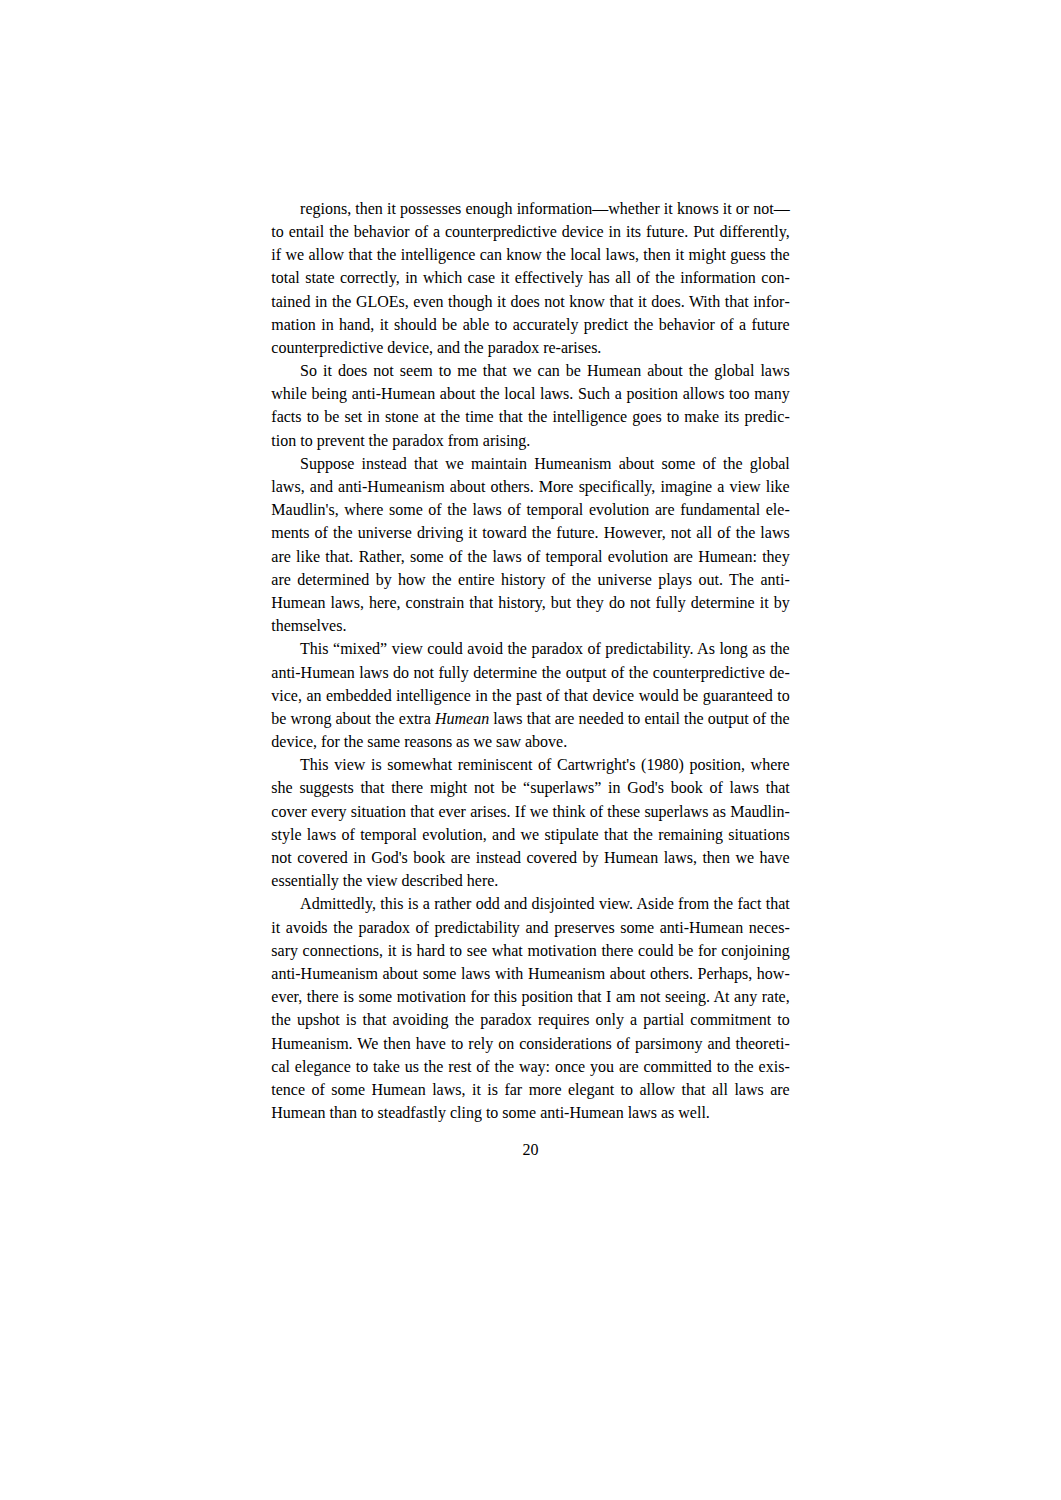regions, then it possesses enough information—whether it knows it or not—to entail the behavior of a counterpredictive device in its future. Put differently, if we allow that the intelligence can know the local laws, then it might guess the total state correctly, in which case it effectively has all of the information contained in the GLOEs, even though it does not know that it does. With that information in hand, it should be able to accurately predict the behavior of a future counterpredictive device, and the paradox re-arises.
So it does not seem to me that we can be Humean about the global laws while being anti-Humean about the local laws. Such a position allows too many facts to be set in stone at the time that the intelligence goes to make its prediction to prevent the paradox from arising.
Suppose instead that we maintain Humeanism about some of the global laws, and anti-Humeanism about others. More specifically, imagine a view like Maudlin's, where some of the laws of temporal evolution are fundamental elements of the universe driving it toward the future. However, not all of the laws are like that. Rather, some of the laws of temporal evolution are Humean: they are determined by how the entire history of the universe plays out. The anti-Humean laws, here, constrain that history, but they do not fully determine it by themselves.
This “mixed” view could avoid the paradox of predictability. As long as the anti-Humean laws do not fully determine the output of the counterpredictive device, an embedded intelligence in the past of that device would be guaranteed to be wrong about the extra Humean laws that are needed to entail the output of the device, for the same reasons as we saw above.
This view is somewhat reminiscent of Cartwright's (1980) position, where she suggests that there might not be “superlaws” in God's book of laws that cover every situation that ever arises. If we think of these superlaws as Maudlin-style laws of temporal evolution, and we stipulate that the remaining situations not covered in God's book are instead covered by Humean laws, then we have essentially the view described here.
Admittedly, this is a rather odd and disjointed view. Aside from the fact that it avoids the paradox of predictability and preserves some anti-Humean necessary connections, it is hard to see what motivation there could be for conjoining anti-Humeanism about some laws with Humeanism about others. Perhaps, however, there is some motivation for this position that I am not seeing. At any rate, the upshot is that avoiding the paradox requires only a partial commitment to Humeanism. We then have to rely on considerations of parsimony and theoretical elegance to take us the rest of the way: once you are committed to the existence of some Humean laws, it is far more elegant to allow that all laws are Humean than to steadfastly cling to some anti-Humean laws as well.
20